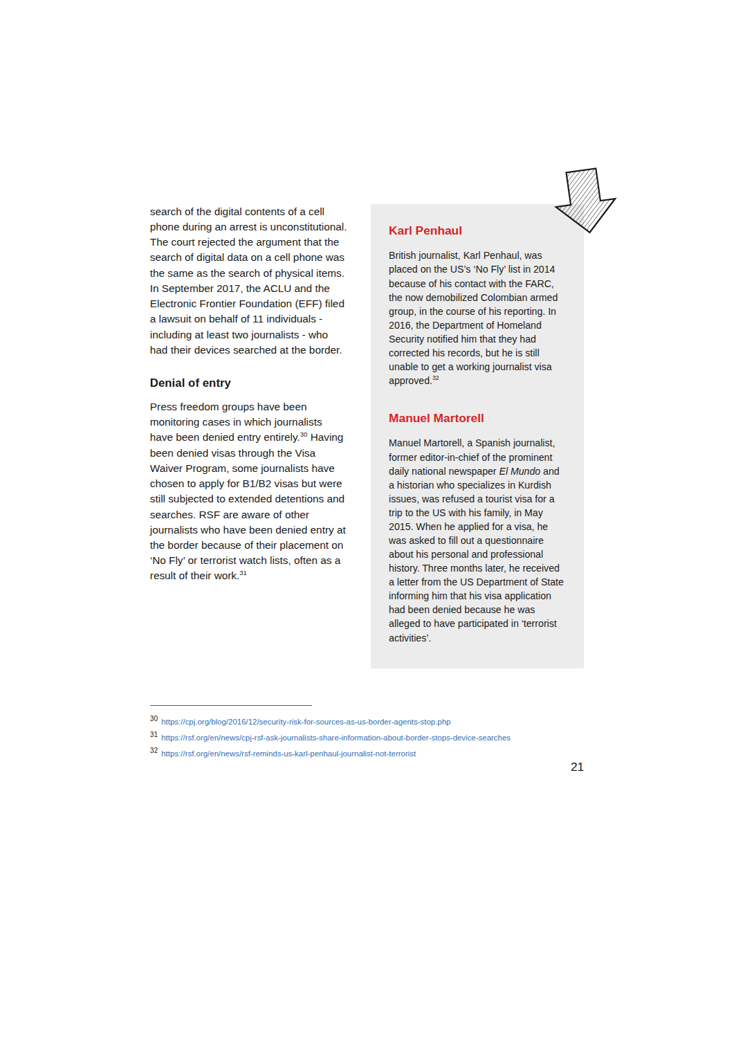search of the digital contents of a cell phone during an arrest is unconstitutional. The court rejected the argument that the search of digital data on a cell phone was the same as the search of physical items. In September 2017, the ACLU and the Electronic Frontier Foundation (EFF) filed a lawsuit on behalf of 11 individuals - including at least two journalists - who had their devices searched at the border.
Denial of entry
Press freedom groups have been monitoring cases in which journalists have been denied entry entirely.30 Having been denied visas through the Visa Waiver Program, some journalists have chosen to apply for B1/B2 visas but were still subjected to extended detentions and searches. RSF are aware of other journalists who have been denied entry at the border because of their placement on ‘No Fly’ or terrorist watch lists, often as a result of their work.31
Karl Penhaul
British journalist, Karl Penhaul, was placed on the US’s ‘No Fly’ list in 2014 because of his contact with the FARC, the now demobilized Colombian armed group, in the course of his reporting. In 2016, the Department of Homeland Security notified him that they had corrected his records, but he is still unable to get a working journalist visa approved.32
Manuel Martorell
Manuel Martorell, a Spanish journalist, former editor-in-chief of the prominent daily national newspaper El Mundo and a historian who specializes in Kurdish issues, was refused a tourist visa for a trip to the US with his family, in May 2015. When he applied for a visa, he was asked to fill out a questionnaire about his personal and professional history. Three months later, he received a letter from the US Department of State informing him that his visa application had been denied because he was alleged to have participated in ‘terrorist activities’.
30 https://cpj.org/blog/2016/12/security-risk-for-sources-as-us-border-agents-stop.php
31 https://rsf.org/en/news/cpj-rsf-ask-journalists-share-information-about-border-stops-device-searches
32 https://rsf.org/en/news/rsf-reminds-us-karl-penhaul-journalist-not-terrorist
21